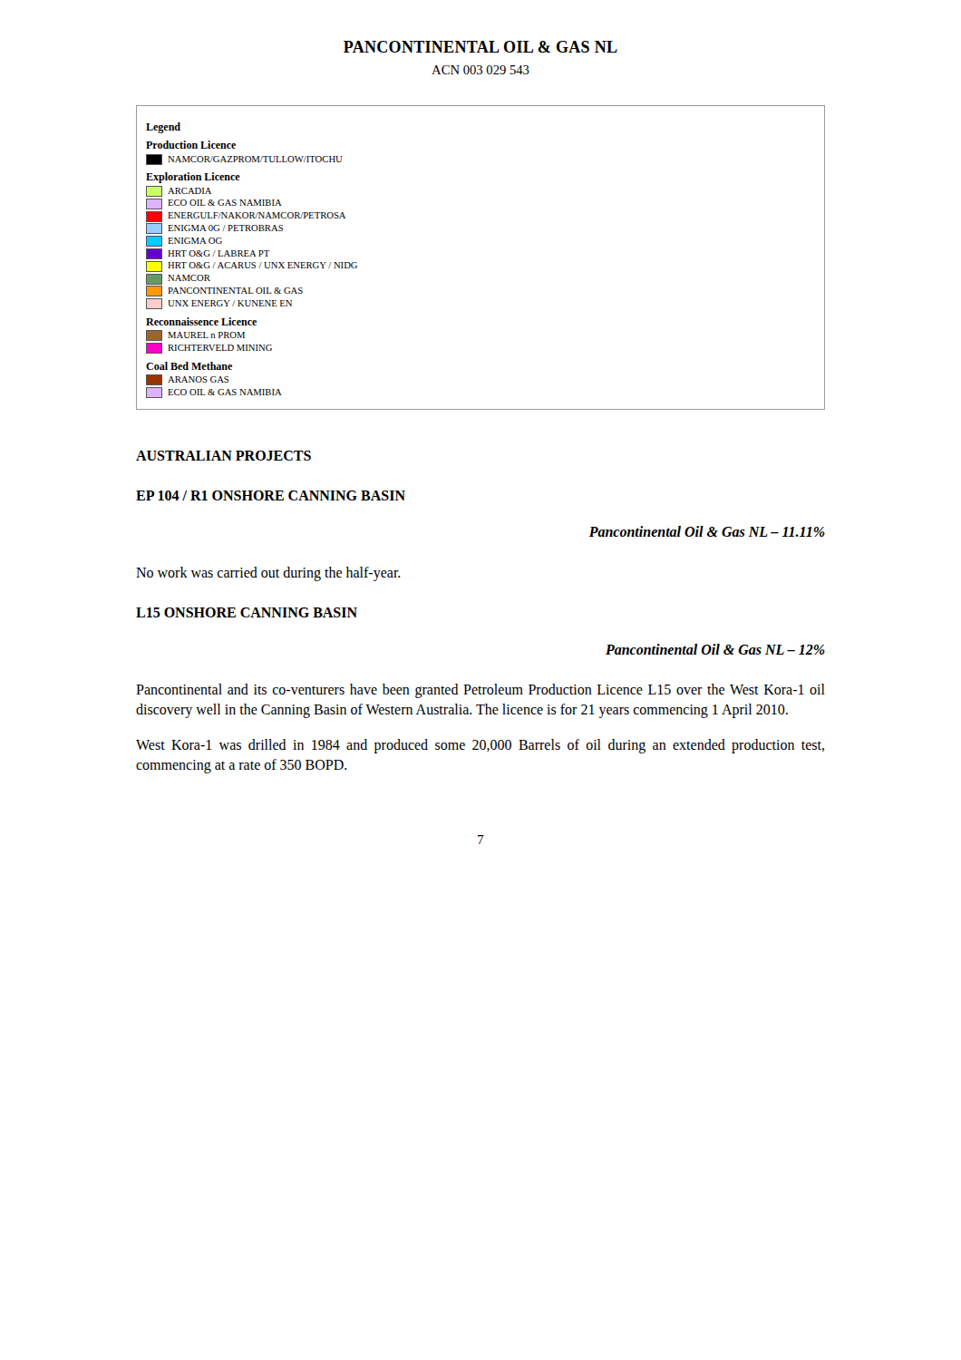PANCONTINENTAL OIL & GAS NL
ACN 003 029 543
Legend
Production Licence
NAMCOR/GAZPROM/TULLOW/ITOCHU
Exploration Licence
ARCADIA
ECO OIL & GAS NAMIBIA
ENERGULF/NAKOR/NAMCOR/PETROSA
ENIGMA 0G / PETROBRAS
ENIGMA OG
HRT O&G / LABREA PT
HRT O&G / ACARUS / UNX ENERGY / NIDG
NAMCOR
PANCONTINENTAL OIL & GAS
UNX ENERGY / KUNENE EN
Reconnaissence Licence
MAUREL n PROM
RICHTERVELD MINING
Coal Bed Methane
ARANOS GAS
ECO OIL & GAS NAMIBIA
AUSTRALIAN PROJECTS
EP 104 / R1 ONSHORE CANNING BASIN
Pancontinental Oil & Gas NL – 11.11%
No work was carried out during the half-year.
L15 ONSHORE CANNING BASIN
Pancontinental Oil & Gas NL – 12%
Pancontinental and its co-venturers have been granted Petroleum Production Licence L15 over the West Kora-1 oil discovery well in the Canning Basin of Western Australia. The licence is for 21 years commencing 1 April 2010.
West Kora-1 was drilled in 1984 and produced some 20,000 Barrels of oil during an extended production test, commencing at a rate of 350 BOPD.
7